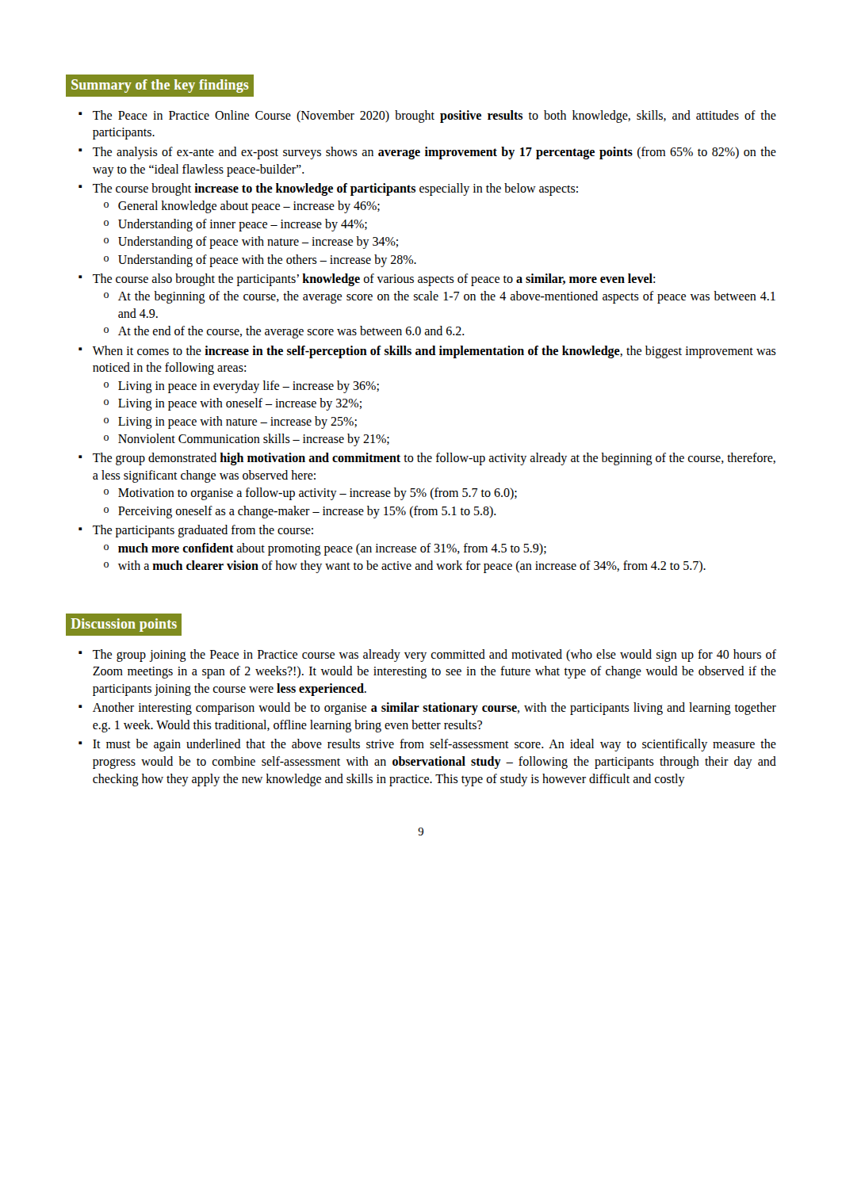Summary of the key findings
The Peace in Practice Online Course (November 2020) brought positive results to both knowledge, skills, and attitudes of the participants.
The analysis of ex-ante and ex-post surveys shows an average improvement by 17 percentage points (from 65% to 82%) on the way to the “ideal flawless peace-builder”.
The course brought increase to the knowledge of participants especially in the below aspects:
General knowledge about peace – increase by 46%;
Understanding of inner peace – increase by 44%;
Understanding of peace with nature – increase by 34%;
Understanding of peace with the others – increase by 28%.
The course also brought the participants’ knowledge of various aspects of peace to a similar, more even level:
At the beginning of the course, the average score on the scale 1-7 on the 4 above-mentioned aspects of peace was between 4.1 and 4.9.
At the end of the course, the average score was between 6.0 and 6.2.
When it comes to the increase in the self-perception of skills and implementation of the knowledge, the biggest improvement was noticed in the following areas:
Living in peace in everyday life – increase by 36%;
Living in peace with oneself – increase by 32%;
Living in peace with nature – increase by 25%;
Nonviolent Communication skills – increase by 21%;
The group demonstrated high motivation and commitment to the follow-up activity already at the beginning of the course, therefore, a less significant change was observed here:
Motivation to organise a follow-up activity – increase by 5% (from 5.7 to 6.0);
Perceiving oneself as a change-maker – increase by 15% (from 5.1 to 5.8).
The participants graduated from the course:
much more confident about promoting peace (an increase of 31%, from 4.5 to 5.9);
with a much clearer vision of how they want to be active and work for peace (an increase of 34%, from 4.2 to 5.7).
Discussion points
The group joining the Peace in Practice course was already very committed and motivated (who else would sign up for 40 hours of Zoom meetings in a span of 2 weeks?!). It would be interesting to see in the future what type of change would be observed if the participants joining the course were less experienced.
Another interesting comparison would be to organise a similar stationary course, with the participants living and learning together e.g. 1 week. Would this traditional, offline learning bring even better results?
It must be again underlined that the above results strive from self-assessment score. An ideal way to scientifically measure the progress would be to combine self-assessment with an observational study – following the participants through their day and checking how they apply the new knowledge and skills in practice. This type of study is however difficult and costly
9